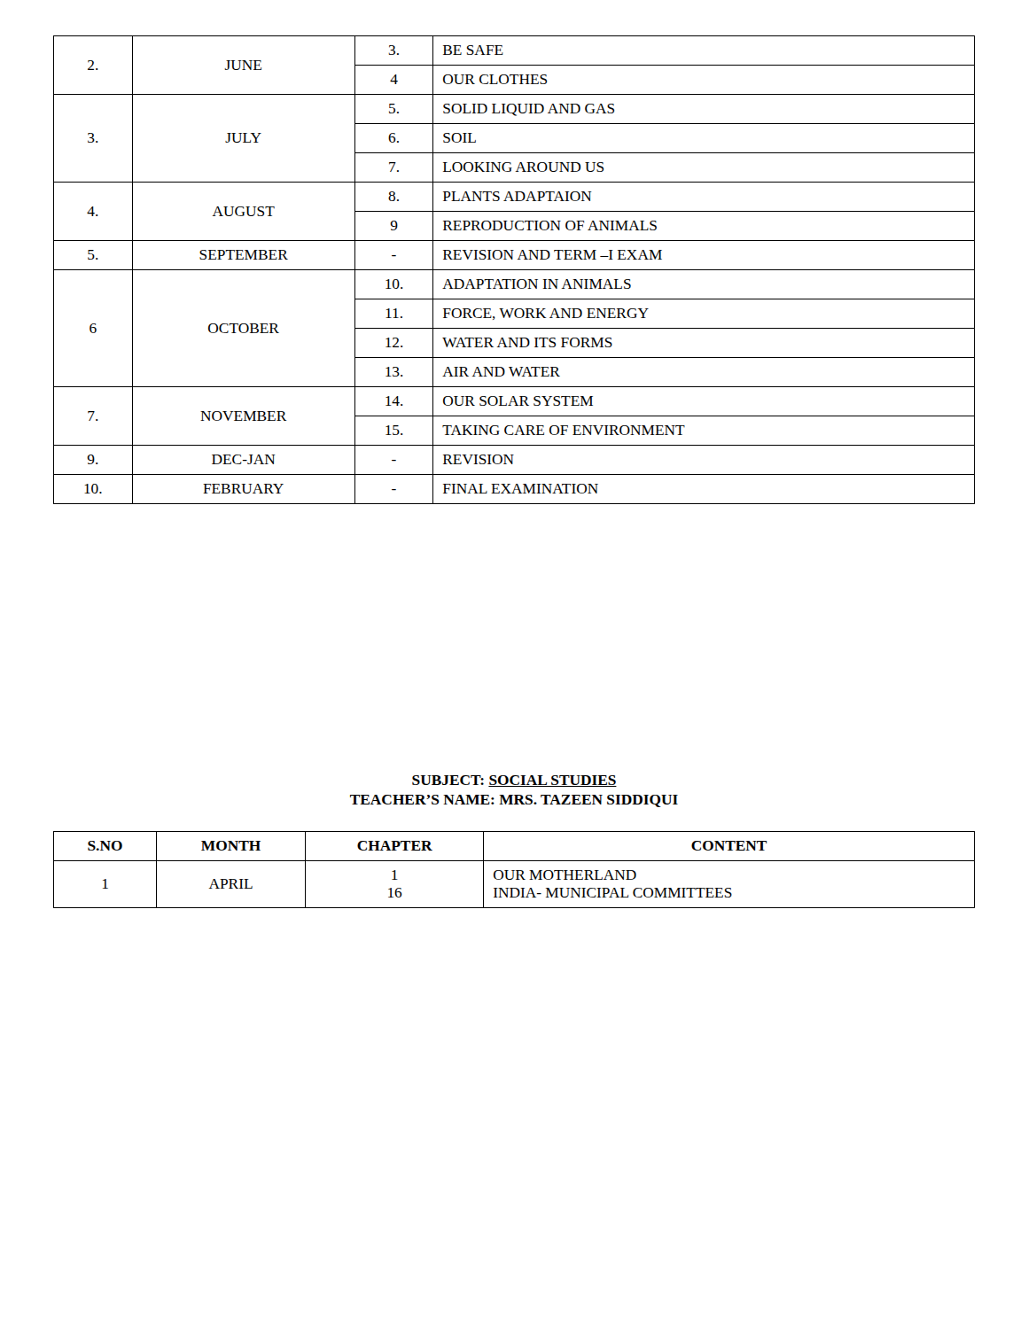| 2. | JUNE | 3. | BE SAFE |
| 4 | OUR CLOTHES |
| 3. | JULY | 5. | SOLID LIQUID AND GAS |
| 6. | SOIL |
| 7. | LOOKING AROUND US |
| 4. | AUGUST | 8. | PLANTS ADAPTAION |
| 9 | REPRODUCTION OF ANIMALS |
| 5. | SEPTEMBER | - | REVISION AND TERM –I EXAM |
| 6 | OCTOBER | 10. | ADAPTATION IN ANIMALS |
| 11. | FORCE, WORK AND ENERGY |
| 12. | WATER AND ITS FORMS |
| 13. | AIR AND WATER |
| 7. | NOVEMBER | 14. | OUR SOLAR SYSTEM |
| 15. | TAKING CARE OF ENVIRONMENT |
| 9. | DEC-JAN | - | REVISION |
| 10. | FEBRUARY | - | FINAL EXAMINATION |
SUBJECT: SOCIAL STUDIES
TEACHER’S NAME: MRS. TAZEEN SIDDIQUI
| S.NO | MONTH | CHAPTER | CONTENT |
| 1 | APRIL | 1 16 | OUR MOTHERLAND INDIA- MUNICIPAL COMMITTEES |